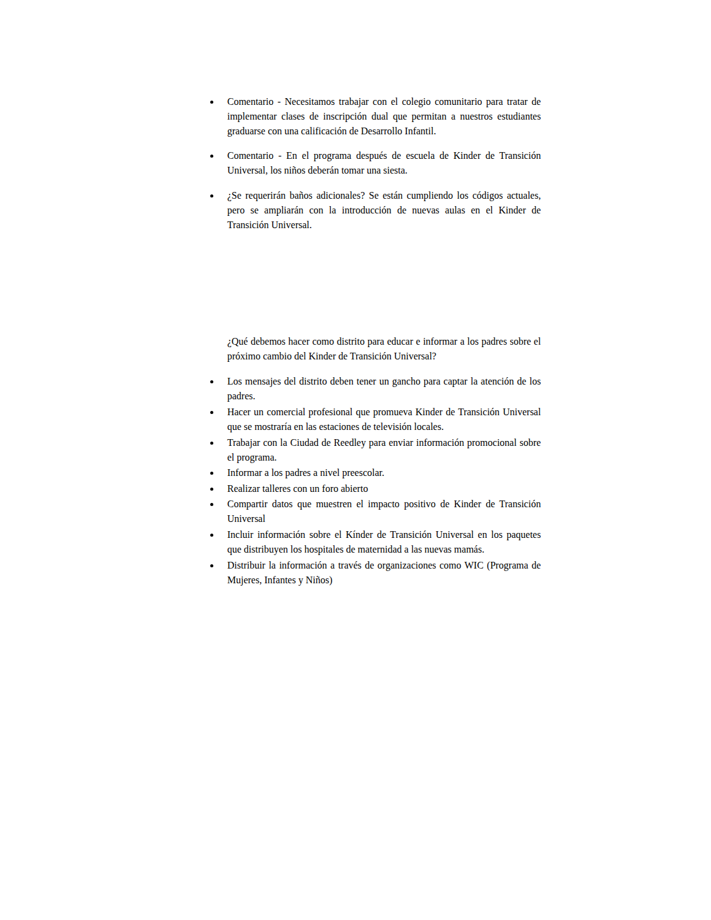Comentario - Necesitamos trabajar con el colegio comunitario para tratar de implementar clases de inscripción dual que permitan a nuestros estudiantes graduarse con una calificación de Desarrollo Infantil.
Comentario - En el programa después de escuela de Kinder de Transición Universal, los niños deberán tomar una siesta.
¿Se requerirán baños adicionales? Se están cumpliendo los códigos actuales, pero se ampliarán con la introducción de nuevas aulas en el Kinder de Transición Universal.
¿Qué debemos hacer como distrito para educar e informar a los padres sobre el próximo cambio del Kinder de Transición Universal?
Los mensajes del distrito deben tener un gancho para captar la atención de los padres.
Hacer un comercial profesional que promueva Kinder de Transición Universal que se mostraría en las estaciones de televisión locales.
Trabajar con la Ciudad de Reedley para enviar información promocional sobre el programa.
Informar a los padres a nivel preescolar.
Realizar talleres con un foro abierto
Compartir datos que muestren el impacto positivo de Kinder de Transición Universal
Incluir información sobre el Kínder de Transición Universal en los paquetes que distribuyen los hospitales de maternidad a las nuevas mamás.
Distribuir la información a través de organizaciones como WIC (Programa de Mujeres, Infantes y Niños)